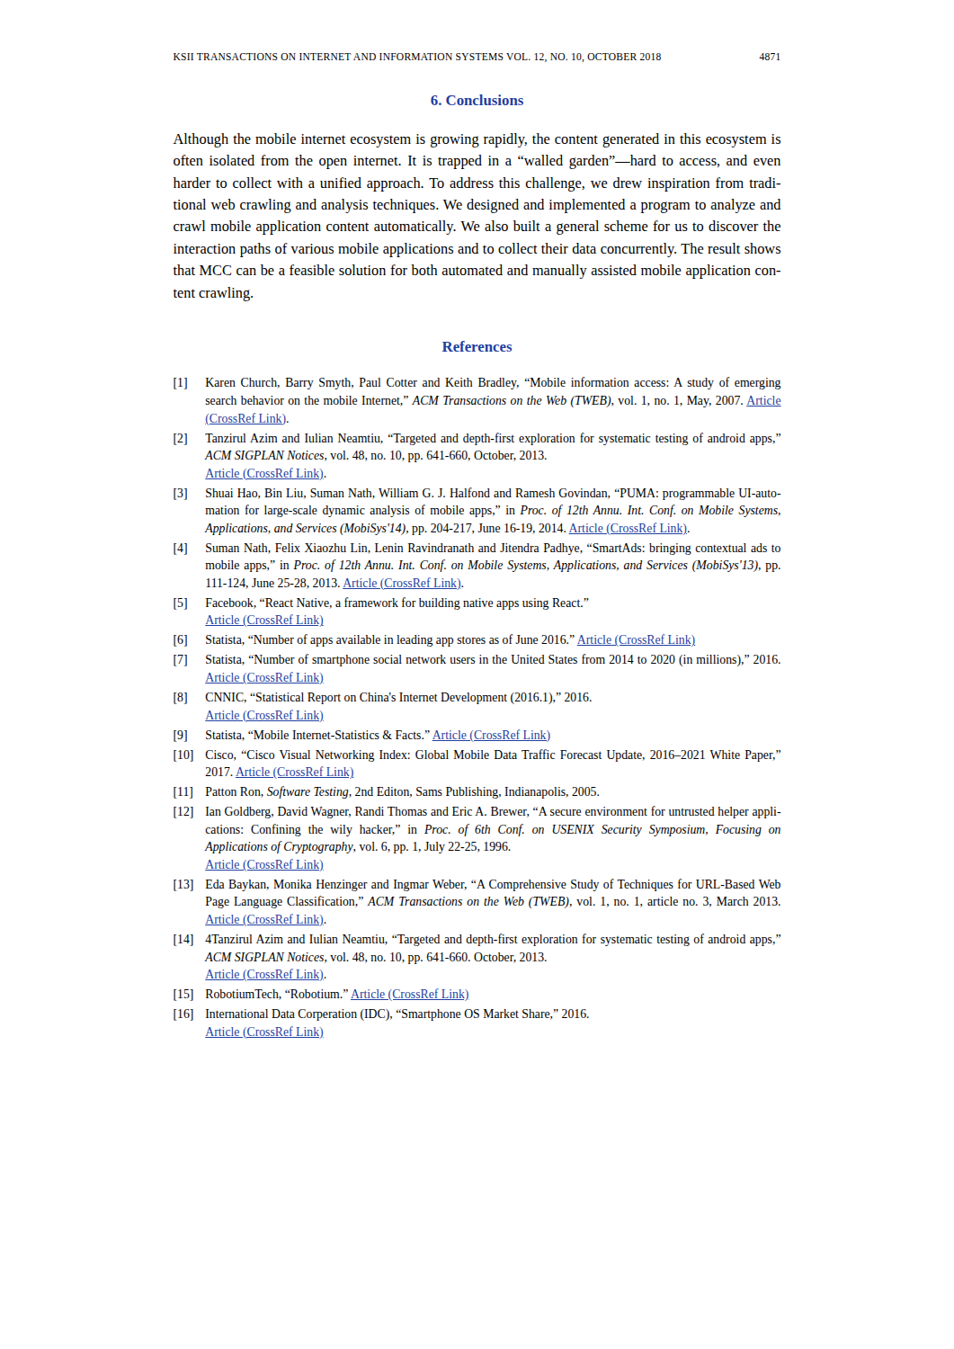KSII Transactions on Internet and Information Systems VOL. 12, NO. 10, October 2018 4871
6. Conclusions
Although the mobile internet ecosystem is growing rapidly, the content generated in this ecosystem is often isolated from the open internet. It is trapped in a “walled garden”—hard to access, and even harder to collect with a unified approach. To address this challenge, we drew inspiration from traditional web crawling and analysis techniques. We designed and implemented a program to analyze and crawl mobile application content automatically. We also built a general scheme for us to discover the interaction paths of various mobile applications and to collect their data concurrently. The result shows that MCC can be a feasible solution for both automated and manually assisted mobile application content crawling.
References
[1] Karen Church, Barry Smyth, Paul Cotter and Keith Bradley, “Mobile information access: A study of emerging search behavior on the mobile Internet,” ACM Transactions on the Web (TWEB), vol. 1, no. 1, May, 2007. Article (CrossRef Link).
[2] Tanzirul Azim and Iulian Neamtiu, “Targeted and depth-first exploration for systematic testing of android apps,” ACM SIGPLAN Notices, vol. 48, no. 10, pp. 641-660, October, 2013.
Article (CrossRef Link).
[3] Shuai Hao, Bin Liu, Suman Nath, William G. J. Halfond and Ramesh Govindan, “PUMA: programmable UI-automation for large-scale dynamic analysis of mobile apps,” in Proc. of 12th Annu. Int. Conf. on Mobile Systems, Applications, and Services (MobiSys'14), pp. 204-217, June 16-19, 2014. Article (CrossRef Link).
[4] Suman Nath, Felix Xiaozhu Lin, Lenin Ravindranath and Jitendra Padhye, “SmartAds: bringing contextual ads to mobile apps,” in Proc. of 12th Annu. Int. Conf. on Mobile Systems, Applications, and Services (MobiSys'13), pp. 111-124, June 25-28, 2013. Article (CrossRef Link).
[5] Facebook, “React Native, a framework for building native apps using React.”
Article (CrossRef Link)
[6] Statista, “Number of apps available in leading app stores as of June 2016.” Article (CrossRef Link)
[7] Statista, “Number of smartphone social network users in the United States from 2014 to 2020 (in millions),” 2016. Article (CrossRef Link)
[8] CNNIC, “Statistical Report on China's Internet Development (2016.1),” 2016.
Article (CrossRef Link)
[9] Statista, “Mobile Internet-Statistics & Facts.” Article (CrossRef Link)
[10] Cisco, “Cisco Visual Networking Index: Global Mobile Data Traffic Forecast Update, 2016–2021 White Paper,” 2017. Article (CrossRef Link)
[11] Patton Ron, Software Testing, 2nd Editon, Sams Publishing, Indianapolis, 2005.
[12] Ian Goldberg, David Wagner, Randi Thomas and Eric A. Brewer, “A secure environment for untrusted helper applications: Confining the wily hacker,” in Proc. of 6th Conf. on USENIX Security Symposium, Focusing on Applications of Cryptography, vol. 6, pp. 1, July 22-25, 1996.
Article (CrossRef Link)
[13] Eda Baykan, Monika Henzinger and Ingmar Weber, “A Comprehensive Study of Techniques for URL-Based Web Page Language Classification,” ACM Transactions on the Web (TWEB), vol. 1, no. 1, article no. 3, March 2013. Article (CrossRef Link).
[14] 4Tanzirul Azim and Iulian Neamtiu, “Targeted and depth-first exploration for systematic testing of android apps,” ACM SIGPLAN Notices, vol. 48, no. 10, pp. 641-660. October, 2013.
Article (CrossRef Link).
[15] RobotiumTech, “Robotium.” Article (CrossRef Link)
[16] International Data Corperation (IDC), “Smartphone OS Market Share,” 2016.
Article (CrossRef Link)